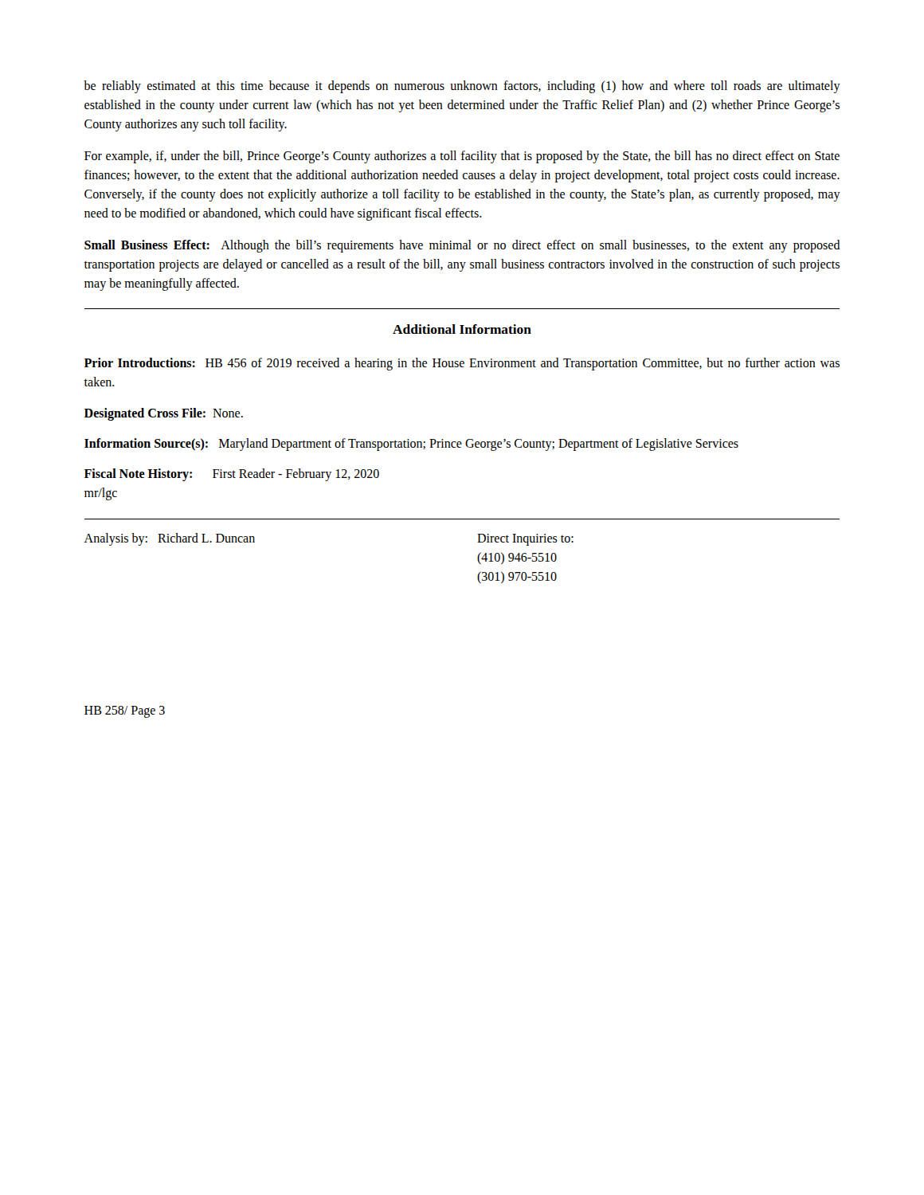be reliably estimated at this time because it depends on numerous unknown factors, including (1) how and where toll roads are ultimately established in the county under current law (which has not yet been determined under the Traffic Relief Plan) and (2) whether Prince George’s County authorizes any such toll facility.
For example, if, under the bill, Prince George’s County authorizes a toll facility that is proposed by the State, the bill has no direct effect on State finances; however, to the extent that the additional authorization needed causes a delay in project development, total project costs could increase. Conversely, if the county does not explicitly authorize a toll facility to be established in the county, the State’s plan, as currently proposed, may need to be modified or abandoned, which could have significant fiscal effects.
Small Business Effect: Although the bill’s requirements have minimal or no direct effect on small businesses, to the extent any proposed transportation projects are delayed or cancelled as a result of the bill, any small business contractors involved in the construction of such projects may be meaningfully affected.
Additional Information
Prior Introductions: HB 456 of 2019 received a hearing in the House Environment and Transportation Committee, but no further action was taken.
Designated Cross File: None.
Information Source(s): Maryland Department of Transportation; Prince George’s County; Department of Legislative Services
Fiscal Note History: First Reader - February 12, 2020
mr/lgc
| Analysis by: Richard L. Duncan | Direct Inquiries to: (410) 946-5510 (301) 970-5510 |
HB 258/ Page 3